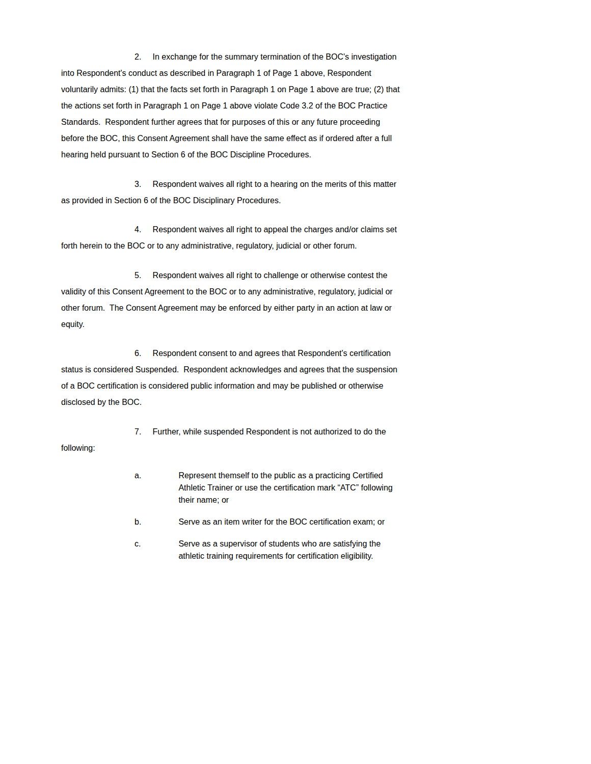2. In exchange for the summary termination of the BOC's investigation into Respondent's conduct as described in Paragraph 1 of Page 1 above, Respondent voluntarily admits: (1) that the facts set forth in Paragraph 1 on Page 1 above are true; (2) that the actions set forth in Paragraph 1 on Page 1 above violate Code 3.2 of the BOC Practice Standards. Respondent further agrees that for purposes of this or any future proceeding before the BOC, this Consent Agreement shall have the same effect as if ordered after a full hearing held pursuant to Section 6 of the BOC Discipline Procedures.
3. Respondent waives all right to a hearing on the merits of this matter as provided in Section 6 of the BOC Disciplinary Procedures.
4. Respondent waives all right to appeal the charges and/or claims set forth herein to the BOC or to any administrative, regulatory, judicial or other forum.
5. Respondent waives all right to challenge or otherwise contest the validity of this Consent Agreement to the BOC or to any administrative, regulatory, judicial or other forum. The Consent Agreement may be enforced by either party in an action at law or equity.
6. Respondent consent to and agrees that Respondent's certification status is considered Suspended. Respondent acknowledges and agrees that the suspension of a BOC certification is considered public information and may be published or otherwise disclosed by the BOC.
7. Further, while suspended Respondent is not authorized to do the following:
a. Represent themself to the public as a practicing Certified Athletic Trainer or use the certification mark “ATC” following their name; or
b. Serve as an item writer for the BOC certification exam; or
c. Serve as a supervisor of students who are satisfying the athletic training requirements for certification eligibility.